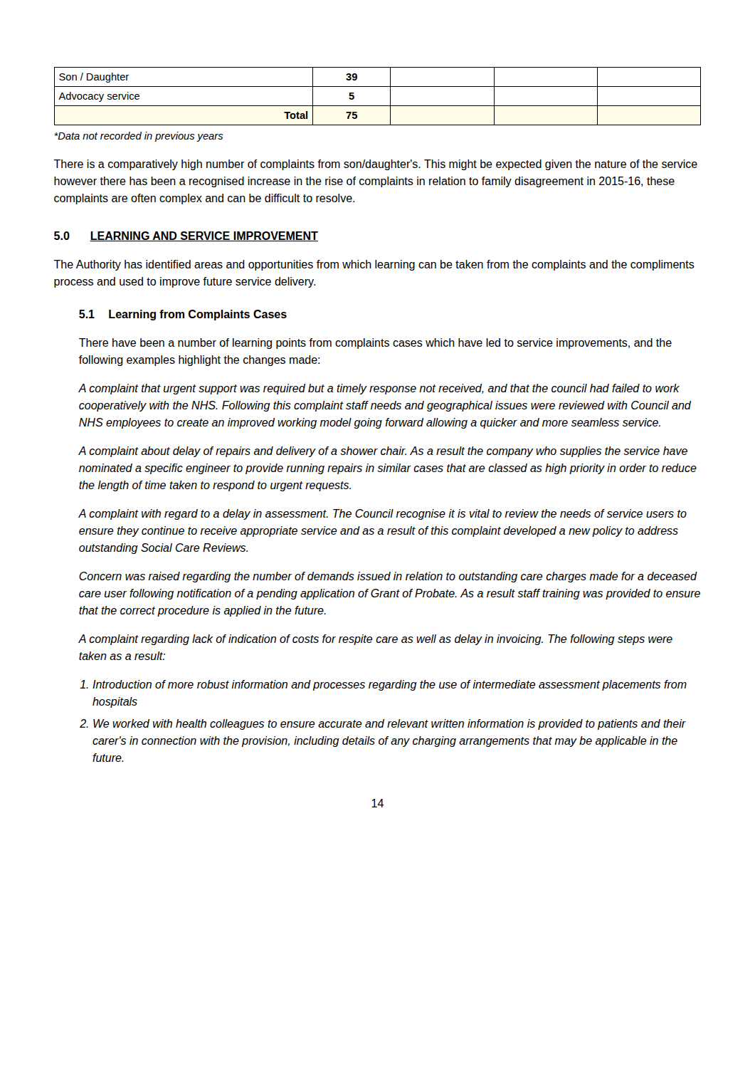| Son / Daughter | 39 | | | |
| Advocacy service | 5 | | | |
| Total | 75 | | | |
*Data not recorded in previous years
There is a comparatively high number of complaints from son/daughter's. This might be expected given the nature of the service however there has been a recognised increase in the rise of complaints in relation to family disagreement in 2015-16, these complaints are often complex and can be difficult to resolve.
5.0 LEARNING AND SERVICE IMPROVEMENT
The Authority has identified areas and opportunities from which learning can be taken from the complaints and the compliments process and used to improve future service delivery.
5.1 Learning from Complaints Cases
There have been a number of learning points from complaints cases which have led to service improvements, and the following examples highlight the changes made:
A complaint that urgent support was required but a timely response not received, and that the council had failed to work cooperatively with the NHS. Following this complaint staff needs and geographical issues were reviewed with Council and NHS employees to create an improved working model going forward allowing a quicker and more seamless service.
A complaint about delay of repairs and delivery of a shower chair. As a result the company who supplies the service have nominated a specific engineer to provide running repairs in similar cases that are classed as high priority in order to reduce the length of time taken to respond to urgent requests.
A complaint with regard to a delay in assessment. The Council recognise it is vital to review the needs of service users to ensure they continue to receive appropriate service and as a result of this complaint developed a new policy to address outstanding Social Care Reviews.
Concern was raised regarding the number of demands issued in relation to outstanding care charges made for a deceased care user following notification of a pending application of Grant of Probate. As a result staff training was provided to ensure that the correct procedure is applied in the future.
A complaint regarding lack of indication of costs for respite care as well as delay in invoicing. The following steps were taken as a result:
Introduction of more robust information and processes regarding the use of intermediate assessment placements from hospitals
We worked with health colleagues to ensure accurate and relevant written information is provided to patients and their carer's in connection with the provision, including details of any charging arrangements that may be applicable in the future.
14